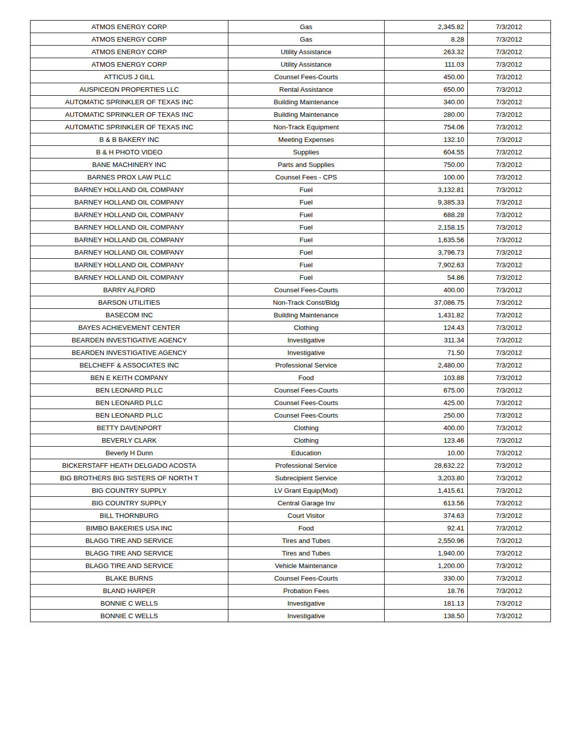| ATMOS ENERGY CORP | Gas | 2,345.82 | 7/3/2012 |
| ATMOS ENERGY CORP | Gas | 8.28 | 7/3/2012 |
| ATMOS ENERGY CORP | Utility Assistance | 263.32 | 7/3/2012 |
| ATMOS ENERGY CORP | Utility Assistance | 111.03 | 7/3/2012 |
| ATTICUS J GILL | Counsel Fees-Courts | 450.00 | 7/3/2012 |
| AUSPICEON PROPERTIES LLC | Rental Assistance | 650.00 | 7/3/2012 |
| AUTOMATIC SPRINKLER OF TEXAS INC | Building Maintenance | 340.00 | 7/3/2012 |
| AUTOMATIC SPRINKLER OF TEXAS INC | Building Maintenance | 280.00 | 7/3/2012 |
| AUTOMATIC SPRINKLER OF TEXAS INC | Non-Track Equipment | 754.06 | 7/3/2012 |
| B & B BAKERY INC | Meeting Expenses | 132.10 | 7/3/2012 |
| B & H PHOTO VIDEO | Supplies | 604.55 | 7/3/2012 |
| BANE MACHINERY INC | Parts and Supplies | 750.00 | 7/3/2012 |
| BARNES PROX LAW PLLC | Counsel Fees - CPS | 100.00 | 7/3/2012 |
| BARNEY HOLLAND OIL COMPANY | Fuel | 3,132.81 | 7/3/2012 |
| BARNEY HOLLAND OIL COMPANY | Fuel | 9,385.33 | 7/3/2012 |
| BARNEY HOLLAND OIL COMPANY | Fuel | 688.28 | 7/3/2012 |
| BARNEY HOLLAND OIL COMPANY | Fuel | 2,158.15 | 7/3/2012 |
| BARNEY HOLLAND OIL COMPANY | Fuel | 1,635.56 | 7/3/2012 |
| BARNEY HOLLAND OIL COMPANY | Fuel | 3,796.73 | 7/3/2012 |
| BARNEY HOLLAND OIL COMPANY | Fuel | 7,902.63 | 7/3/2012 |
| BARNEY HOLLAND OIL COMPANY | Fuel | 54.86 | 7/3/2012 |
| BARRY ALFORD | Counsel Fees-Courts | 400.00 | 7/3/2012 |
| BARSON UTILITIES | Non-Track Const/Bldg | 37,086.75 | 7/3/2012 |
| BASECOM INC | Building Maintenance | 1,431.82 | 7/3/2012 |
| BAYES ACHIEVEMENT CENTER | Clothing | 124.43 | 7/3/2012 |
| BEARDEN INVESTIGATIVE AGENCY | Investigative | 311.34 | 7/3/2012 |
| BEARDEN INVESTIGATIVE AGENCY | Investigative | 71.50 | 7/3/2012 |
| BELCHEFF & ASSOCIATES INC | Professional Service | 2,480.00 | 7/3/2012 |
| BEN E KEITH COMPANY | Food | 103.88 | 7/3/2012 |
| BEN LEONARD PLLC | Counsel Fees-Courts | 675.00 | 7/3/2012 |
| BEN LEONARD PLLC | Counsel Fees-Courts | 425.00 | 7/3/2012 |
| BEN LEONARD PLLC | Counsel Fees-Courts | 250.00 | 7/3/2012 |
| BETTY DAVENPORT | Clothing | 400.00 | 7/3/2012 |
| BEVERLY CLARK | Clothing | 123.46 | 7/3/2012 |
| Beverly H Dunn | Education | 10.00 | 7/3/2012 |
| BICKERSTAFF HEATH DELGADO ACOSTA | Professional Service | 28,632.22 | 7/3/2012 |
| BIG BROTHERS BIG SISTERS OF NORTH T | Subrecipient Service | 3,203.80 | 7/3/2012 |
| BIG COUNTRY SUPPLY | LV Grant Equip(Mod) | 1,415.61 | 7/3/2012 |
| BIG COUNTRY SUPPLY | Central Garage Inv | 613.56 | 7/3/2012 |
| BILL THORNBURG | Court Visitor | 374.63 | 7/3/2012 |
| BIMBO BAKERIES USA INC | Food | 92.41 | 7/3/2012 |
| BLAGG TIRE AND SERVICE | Tires and Tubes | 2,550.96 | 7/3/2012 |
| BLAGG TIRE AND SERVICE | Tires and Tubes | 1,940.00 | 7/3/2012 |
| BLAGG TIRE AND SERVICE | Vehicle Maintenance | 1,200.00 | 7/3/2012 |
| BLAKE BURNS | Counsel Fees-Courts | 330.00 | 7/3/2012 |
| BLAND HARPER | Probation Fees | 18.76 | 7/3/2012 |
| BONNIE C WELLS | Investigative | 181.13 | 7/3/2012 |
| BONNIE C WELLS | Investigative | 138.50 | 7/3/2012 |